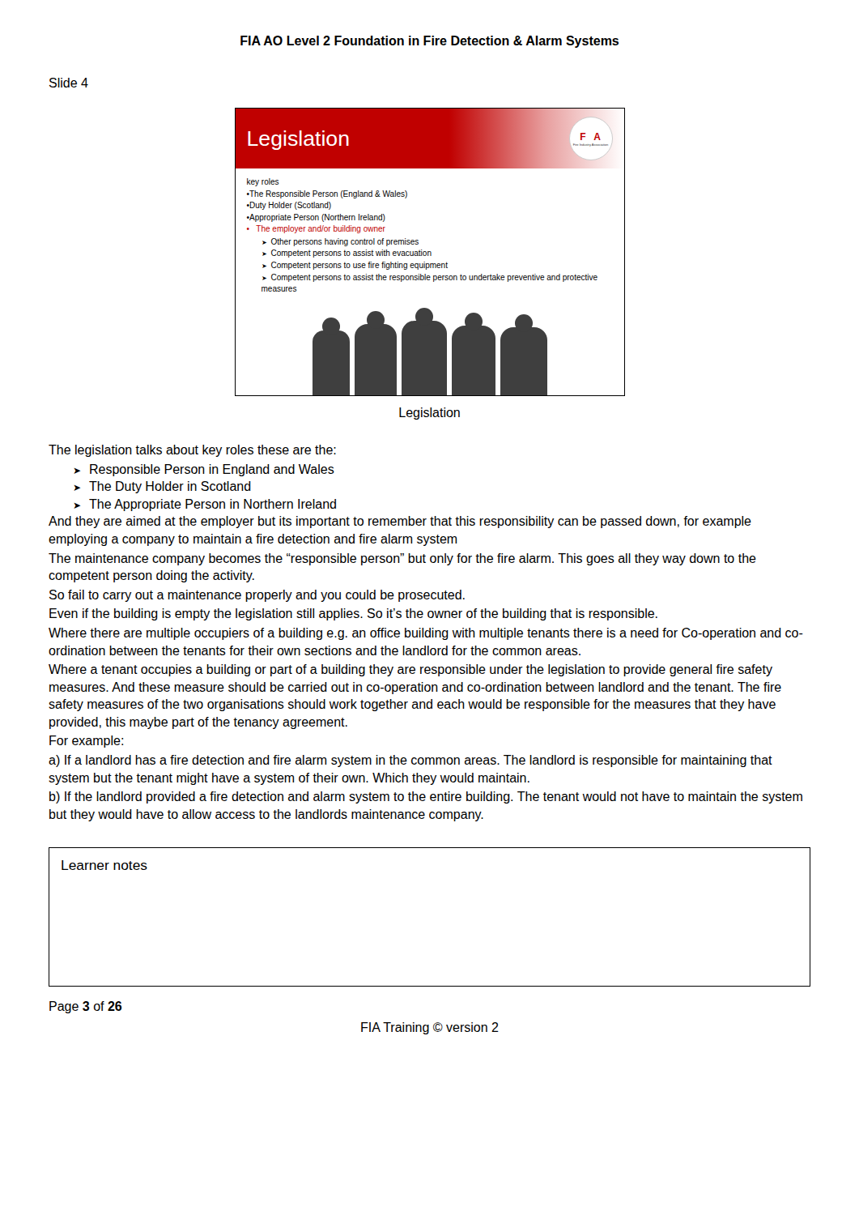FIA AO Level 2 Foundation in Fire Detection & Alarm Systems
Slide 4
Legislation
F A
Fire Industry Association
key roles
•The Responsible Person (England & Wales)
•Duty Holder (Scotland)
•Appropriate Person (Northern Ireland)
• The employer and/or building owner
Other persons having control of premises
Competent persons to assist with evacuation
Competent persons to use fire fighting equipment
Competent persons to assist the responsible person to undertake preventive and protective measures
Legislation
The legislation talks about key roles these are the:
Responsible Person in England and Wales
The Duty Holder in Scotland
The Appropriate Person in Northern Ireland
And they are aimed at the employer but its important to remember that this responsibility can be passed down, for example employing a company to maintain a fire detection and fire alarm system
The maintenance company becomes the “responsible person” but only for the fire alarm. This goes all they way down to the competent person doing the activity.
So fail to carry out a maintenance properly and you could be prosecuted.
Even if the building is empty the legislation still applies. So it’s the owner of the building that is responsible.
Where there are multiple occupiers of a building e.g. an office building with multiple tenants there is a need for Co-operation and co-ordination between the tenants for their own sections and the landlord for the common areas.
Where a tenant occupies a building or part of a building they are responsible under the legislation to provide general fire safety measures. And these measure should be carried out in co-operation and co-ordination between landlord and the tenant. The fire safety measures of the two organisations should work together and each would be responsible for the measures that they have provided, this maybe part of the tenancy agreement.
For example:
a) If a landlord has a fire detection and fire alarm system in the common areas. The landlord is responsible for maintaining that system but the tenant might have a system of their own. Which they would maintain.
b) If the landlord provided a fire detection and alarm system to the entire building. The tenant would not have to maintain the system but they would have to allow access to the landlords maintenance company.
Learner notes
Page 3 of 26
FIA Training © version 2